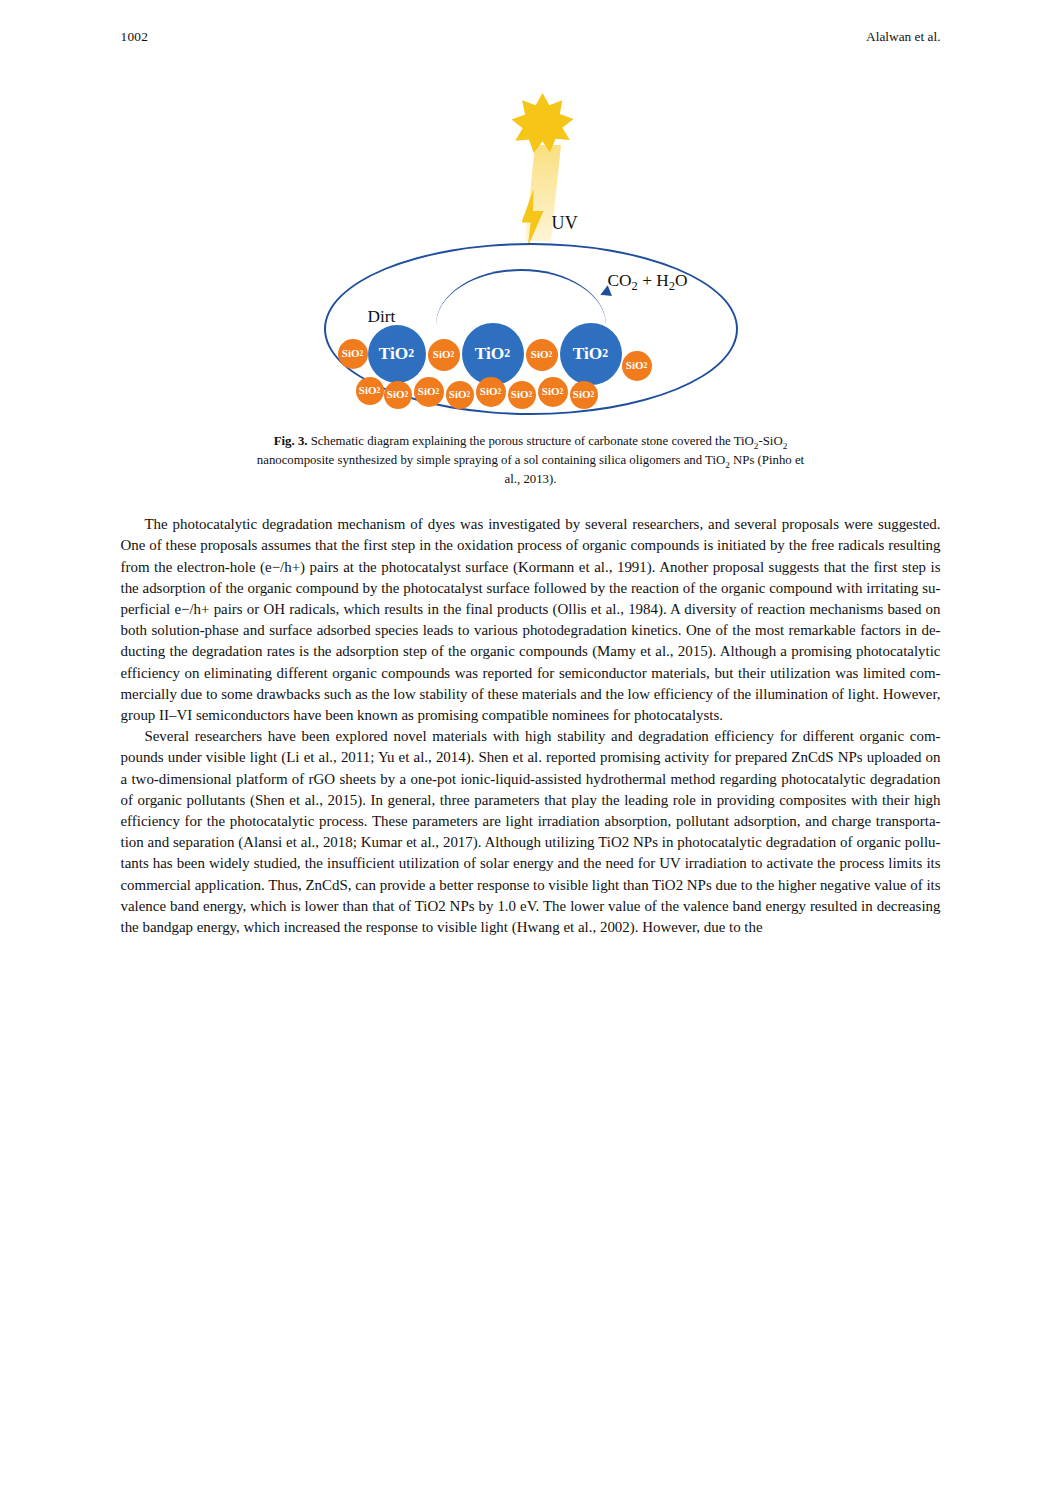1002 Alalwan et al.
UV
Dirt
CO2 + H2O
SiO2
TiO2
SiO2
TiO2
SiO2
TiO2
SiO2
SiO2
SiO2
SiO2
SiO2
SiO2
SiO2
SiO2
SiO2
Fig. 3. Schematic diagram explaining the porous structure of carbonate stone covered the TiO2-SiO2 nanocomposite synthesized by simple spraying of a sol containing silica oligomers and TiO2 NPs (Pinho et al., 2013).
The photocatalytic degradation mechanism of dyes was investigated by several researchers, and several proposals were suggested. One of these proposals assumes that the first step in the oxidation process of organic compounds is initiated by the free radicals resulting from the electron-hole (e−/h+) pairs at the photocatalyst surface (Kormann et al., 1991). Another proposal suggests that the first step is the adsorption of the organic compound by the photocatalyst surface followed by the reaction of the organic compound with irritating superficial e−/h+ pairs or OH radicals, which results in the final products (Ollis et al., 1984). A diversity of reaction mechanisms based on both solution-phase and surface adsorbed species leads to various photodegradation kinetics. One of the most remarkable factors in deducting the degradation rates is the adsorption step of the organic compounds (Mamy et al., 2015). Although a promising photocatalytic efficiency on eliminating different organic compounds was reported for semiconductor materials, but their utilization was limited commercially due to some drawbacks such as the low stability of these materials and the low efficiency of the illumination of light. However, group II–VI semiconductors have been known as promising compatible nominees for photocatalysts.
Several researchers have been explored novel materials with high stability and degradation efficiency for different organic compounds under visible light (Li et al., 2011; Yu et al., 2014). Shen et al. reported promising activity for prepared ZnCdS NPs uploaded on a two-dimensional platform of rGO sheets by a one-pot ionic-liquid-assisted hydrothermal method regarding photocatalytic degradation of organic pollutants (Shen et al., 2015). In general, three parameters that play the leading role in providing composites with their high efficiency for the photocatalytic process. These parameters are light irradiation absorption, pollutant adsorption, and charge transportation and separation (Alansi et al., 2018; Kumar et al., 2017). Although utilizing TiO2 NPs in photocatalytic degradation of organic pollutants has been widely studied, the insufficient utilization of solar energy and the need for UV irradiation to activate the process limits its commercial application. Thus, ZnCdS, can provide a better response to visible light than TiO2 NPs due to the higher negative value of its valence band energy, which is lower than that of TiO2 NPs by 1.0 eV. The lower value of the valence band energy resulted in decreasing the bandgap energy, which increased the response to visible light (Hwang et al., 2002). However, due to the